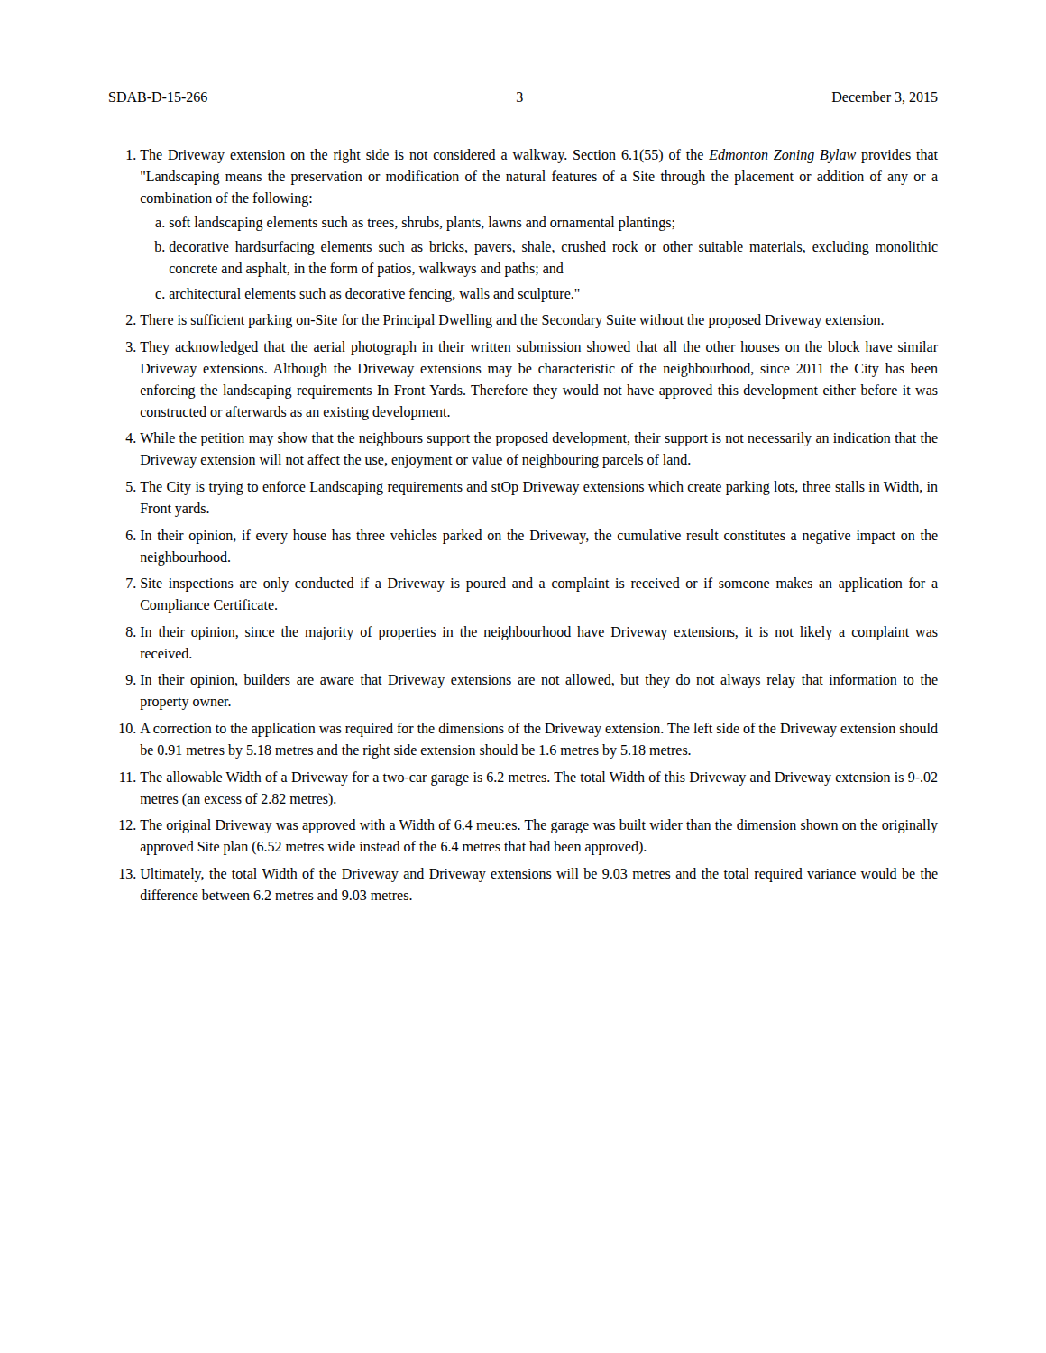SDAB-D-15-266 3 December 3, 2015
The Driveway extension on the right side is not considered a walkway. Section 6.1(55) of the Edmonton Zoning Bylaw provides that "Landscaping means the preservation or modification of the natural features of a Site through the placement or addition of any or a combination of the following:
soft landscaping elements such as trees, shrubs, plants, lawns and ornamental plantings;
decorative hardsurfacing elements such as bricks, pavers, shale, crushed rock or other suitable materials, excluding monolithic concrete and asphalt, in the form of patios, walkways and paths; and
architectural elements such as decorative fencing, walls and sculpture."
There is sufficient parking on-Site for the Principal Dwelling and the Secondary Suite without the proposed Driveway extension.
They acknowledged that the aerial photograph in their written submission showed that all the other houses on the block have similar Driveway extensions. Although the Driveway extensions may be characteristic of the neighbourhood, since 2011 the City has been enforcing the landscaping requirements In Front Yards. Therefore they would not have approved this development either before it was constructed or afterwards as an existing development.
While the petition may show that the neighbours support the proposed development, their support is not necessarily an indication that the Driveway extension will not affect the use, enjoyment or value of neighbouring parcels of land.
The City is trying to enforce Landscaping requirements and stOp Driveway extensions which create parking lots, three stalls in Width, in Front yards.
In their opinion, if every house has three vehicles parked on the Driveway, the cumulative result constitutes a negative impact on the neighbourhood.
Site inspections are only conducted if a Driveway is poured and a complaint is received or if someone makes an application for a Compliance Certificate.
In their opinion, since the majority of properties in the neighbourhood have Driveway extensions, it is not likely a complaint was received.
In their opinion, builders are aware that Driveway extensions are not allowed, but they do not always relay that information to the property owner.
A correction to the application was required for the dimensions of the Driveway extension. The left side of the Driveway extension should be 0.91 metres by 5.18 metres and the right side extension should be 1.6 metres by 5.18 metres.
The allowable Width of a Driveway for a two-car garage is 6.2 metres. The total Width of this Driveway and Driveway extension is 9-.02 metres (an excess of 2.82 metres).
The original Driveway was approved with a Width of 6.4 meu:es. The garage was built wider than the dimension shown on the originally approved Site plan (6.52 metres wide instead of the 6.4 metres that had been approved).
Ultimately, the total Width of the Driveway and Driveway extensions will be 9.03 metres and the total required variance would be the difference between 6.2 metres and 9.03 metres.